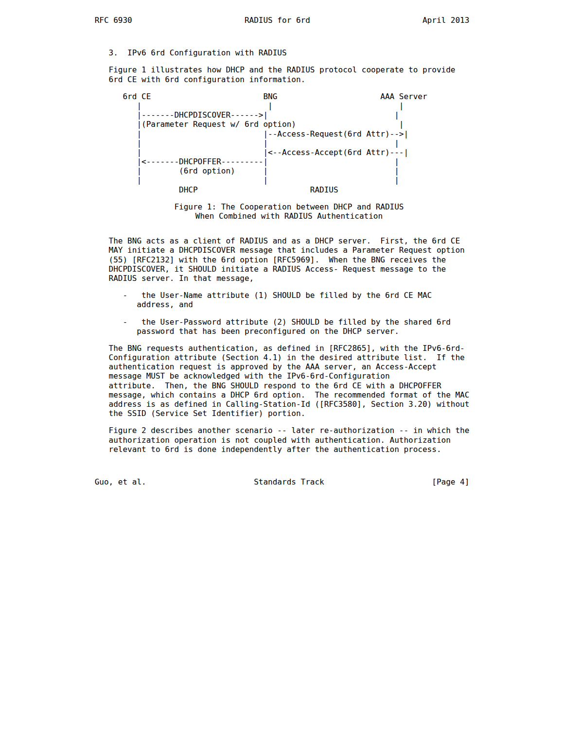RFC 6930 RADIUS for 6rd April 2013
3. IPv6 6rd Configuration with RADIUS
Figure 1 illustrates how DHCP and the RADIUS protocol cooperate to provide 6rd CE with 6rd configuration information.
   6rd CE                        BNG                      AAA Server
      |                           |                           |
      |-------DHCPDISCOVER------>|                           |
      |(Parameter Request w/ 6rd option)                      |
      |                          |--Access-Request(6rd Attr)-->|
      |                          |                           |
      |                          |<--Access-Accept(6rd Attr)---|
      |<-------DHCPOFFER---------|                           |
      |        (6rd option)      |                           |
      |                          |                           |
               DHCP                        RADIUS
Figure 1: The Cooperation between DHCP and RADIUS
When Combined with RADIUS Authentication
The BNG acts as a client of RADIUS and as a DHCP server. First, the 6rd CE MAY initiate a DHCPDISCOVER message that includes a Parameter Request option (55) [RFC2132] with the 6rd option [RFC5969]. When the BNG receives the DHCPDISCOVER, it SHOULD initiate a RADIUS Access- Request message to the RADIUS server. In that message,
the User-Name attribute (1) SHOULD be filled by the 6rd CE MAC address, and
the User-Password attribute (2) SHOULD be filled by the shared 6rd password that has been preconfigured on the DHCP server.
The BNG requests authentication, as defined in [RFC2865], with the IPv6-6rd-Configuration attribute (Section 4.1) in the desired attribute list. If the authentication request is approved by the AAA server, an Access-Accept message MUST be acknowledged with the IPv6-6rd-Configuration attribute. Then, the BNG SHOULD respond to the 6rd CE with a DHCPOFFER message, which contains a DHCP 6rd option. The recommended format of the MAC address is as defined in Calling-Station-Id ([RFC3580], Section 3.20) without the SSID (Service Set Identifier) portion.
Figure 2 describes another scenario -- later re-authorization -- in which the authorization operation is not coupled with authentication. Authorization relevant to 6rd is done independently after the authentication process.
Guo, et al. Standards Track [Page 4]